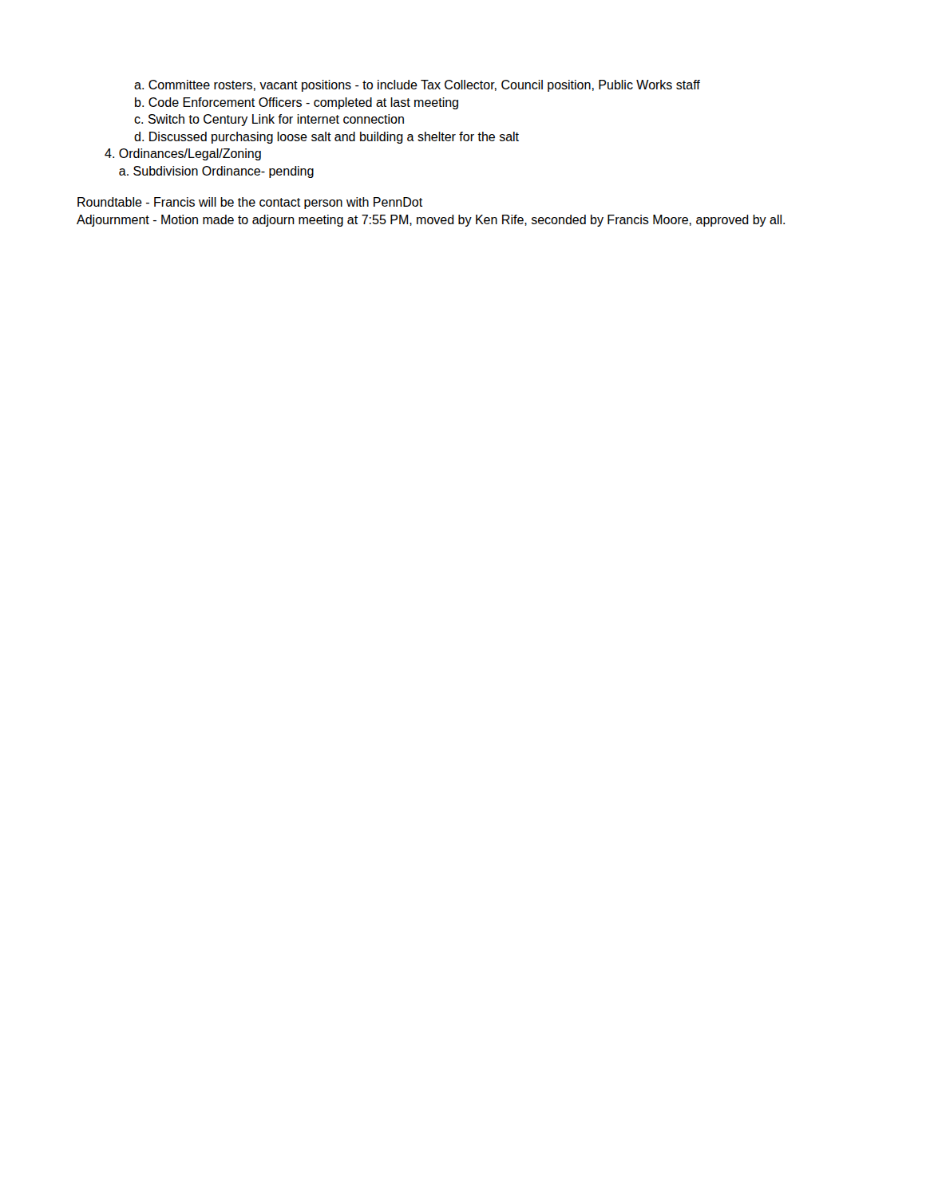a. Committee rosters, vacant positions - to include Tax Collector, Council position, Public Works staff
b. Code Enforcement Officers - completed at last meeting
c. Switch to Century Link for internet connection
d. Discussed purchasing loose salt and building a shelter for the salt
Ordinances/Legal/Zoning
a. Subdivision Ordinance- pending
Roundtable - Francis will be the contact person with PennDot
Adjournment - Motion made to adjourn meeting at 7:55 PM, moved by Ken Rife, seconded by Francis Moore, approved by all.